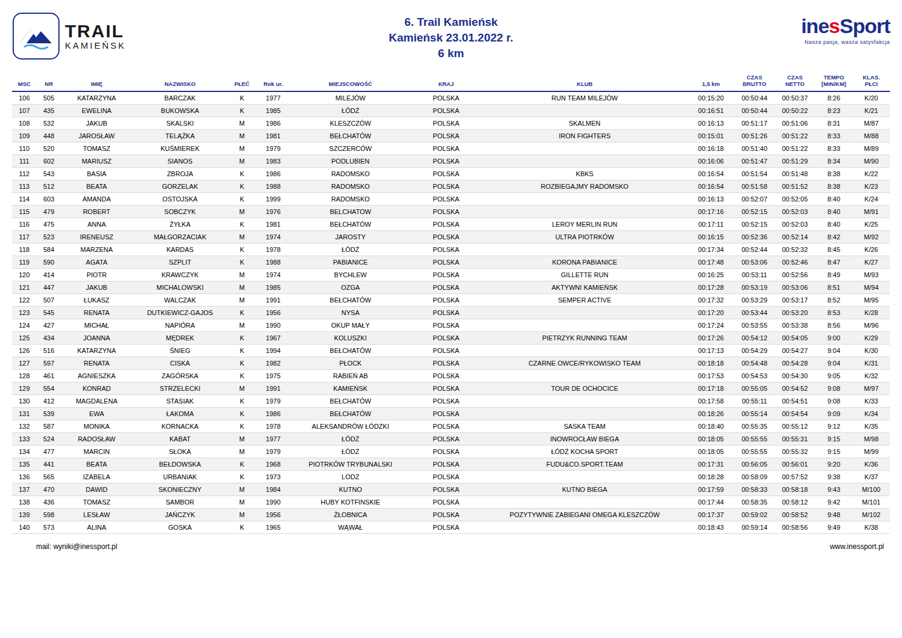TRAIL
KAMIEŃSK
6. Trail Kamieńsk
Kamieńsk 23.01.2022 r.
6 km
ines Sport
Nasza pasja, wasza satysfakcja
| MSC | NR | IMIĘ | NAZWISKO | PŁEĆ | Rok ur. | MIEJSCOWOŚĆ | KRAJ | KLUB | 1,5 km | CZAS BRUTTO | CZAS NETTO | TEMPO [MIN/KM] | KLAS. PŁCI |
| --- | --- | --- | --- | --- | --- | --- | --- | --- | --- | --- | --- | --- | --- |
| 106 | 505 | KATARZYNA | BARCZAK | K | 1977 | MILEJÓW | POLSKA | RUN TEAM MILEJÓW | 00:15:20 | 00:50:44 | 00:50:37 | 8:26 | K/20 |
| 107 | 435 | EWELINA | BUKOWSKA | K | 1985 | ŁÓDŹ | POLSKA | | 00:16:51 | 00:50:44 | 00:50:22 | 8:23 | K/21 |
| 108 | 532 | JAKUB | SKALSKI | M | 1986 | KLESZCZÓW | POLSKA | SKALMEN | 00:16:13 | 00:51:17 | 00:51:06 | 8:31 | M/87 |
| 109 | 448 | JAROSŁAW | TELĄŻKA | M | 1981 | BEŁCHATÓW | POLSKA | IRON FIGHTERS | 00:15:01 | 00:51:26 | 00:51:22 | 8:33 | M/88 |
| 110 | 520 | TOMASZ | KUŚMIEREK | M | 1979 | SZCZERCÓW | POLSKA | | 00:16:18 | 00:51:40 | 00:51:22 | 8:33 | M/89 |
| 111 | 602 | MARIUSZ | SIANOS | M | 1983 | PODLUBIEN | POLSKA | | 00:16:06 | 00:51:47 | 00:51:29 | 8:34 | M/90 |
| 112 | 543 | BASIA | ZBROJA | K | 1986 | RADOMSKO | POLSKA | KBKS | 00:16:54 | 00:51:54 | 00:51:48 | 8:38 | K/22 |
| 113 | 512 | BEATA | GORZELAK | K | 1988 | RADOMSKO | POLSKA | ROZBIEGAJMY RADOMSKO | 00:16:54 | 00:51:58 | 00:51:52 | 8:38 | K/23 |
| 114 | 603 | AMANDA | OSTOJSKA | K | 1999 | RADOMSKO | POLSKA | | 00:16:13 | 00:52:07 | 00:52:05 | 8:40 | K/24 |
| 115 | 479 | ROBERT | SOBCZYK | M | 1976 | BELCHATOW | POLSKA | | 00:17:16 | 00:52:15 | 00:52:03 | 8:40 | M/91 |
| 116 | 475 | ANNA | ŻYŁKA | K | 1981 | BEŁCHATÓW | POLSKA | LEROY MERLIN RUN | 00:17:11 | 00:52:15 | 00:52:03 | 8:40 | K/25 |
| 117 | 523 | IRENEUSZ | MAŁGORZACIAK | M | 1974 | JAROSTY | POLSKA | ULTRA PIOTRKÓW | 00:16:15 | 00:52:36 | 00:52:14 | 8:42 | M/92 |
| 118 | 584 | MARZENA | KARDAS | K | 1978 | ŁÓDŹ | POLSKA | | 00:17:34 | 00:52:44 | 00:52:32 | 8:45 | K/26 |
| 119 | 590 | AGATA | SZPLIT | K | 1988 | PABIANICE | POLSKA | KORONA PABIANICE | 00:17:48 | 00:53:06 | 00:52:46 | 8:47 | K/27 |
| 120 | 414 | PIOTR | KRAWCZYK | M | 1974 | BYCHLEW | POLSKA | GILLETTE RUN | 00:16:25 | 00:53:11 | 00:52:56 | 8:49 | M/93 |
| 121 | 447 | JAKUB | MICHALOWSKI | M | 1985 | OZGA | POLSKA | AKTYWNI KAMIEŃSK | 00:17:28 | 00:53:19 | 00:53:06 | 8:51 | M/94 |
| 122 | 507 | ŁUKASZ | WALCZAK | M | 1991 | BEŁCHATÓW | POLSKA | SEMPER ACTIVE | 00:17:32 | 00:53:29 | 00:53:17 | 8:52 | M/95 |
| 123 | 545 | RENATA | DUTKIEWICZ-GAJOS | K | 1956 | NYSA | POLSKA | | 00:17:20 | 00:53:44 | 00:53:20 | 8:53 | K/28 |
| 124 | 427 | MICHAŁ | NAPIÓRA | M | 1990 | OKUP MAŁY | POLSKA | | 00:17:24 | 00:53:55 | 00:53:38 | 8:56 | M/96 |
| 125 | 434 | JOANNA | MĘDREK | K | 1967 | KOLUSZKI | POLSKA | PIETRZYK RUNNING TEAM | 00:17:26 | 00:54:12 | 00:54:05 | 9:00 | K/29 |
| 126 | 516 | KATARZYNA | ŚNIEG | K | 1994 | BEŁCHATÓW | POLSKA | | 00:17:13 | 00:54:29 | 00:54:27 | 9:04 | K/30 |
| 127 | 597 | RENATA | CISKA | K | 1982 | PŁOCK | POLSKA | CZARNE OWCE/RYKOWISKO TEAM | 00:18:18 | 00:54:48 | 00:54:28 | 9:04 | K/31 |
| 128 | 461 | AGNIESZKA | ZAGÓRSKA | K | 1975 | RABIEŃ AB | POLSKA | | 00:17:53 | 00:54:53 | 00:54:30 | 9:05 | K/32 |
| 129 | 554 | KONRAD | STRZELECKI | M | 1991 | KAMIEŃSK | POLSKA | TOUR DE OCHOCICE | 00:17:18 | 00:55:05 | 00:54:52 | 9:08 | M/97 |
| 130 | 412 | MAGDALENA | STASIAK | K | 1979 | BEŁCHATÓW | POLSKA | | 00:17:58 | 00:55:11 | 00:54:51 | 9:08 | K/33 |
| 131 | 539 | EWA | ŁAKOMA | K | 1986 | BEŁCHATÓW | POLSKA | | 00:18:26 | 00:55:14 | 00:54:54 | 9:09 | K/34 |
| 132 | 587 | MONIKA | KORNACKA | K | 1978 | ALEKSANDRÓW ŁÓDZKI | POLSKA | SASKA TEAM | 00:18:40 | 00:55:35 | 00:55:12 | 9:12 | K/35 |
| 133 | 524 | RADOSŁAW | KABAT | M | 1977 | ŁÓDŹ | POLSKA | INOWROCŁAW BIEGA | 00:18:05 | 00:55:55 | 00:55:31 | 9:15 | M/98 |
| 134 | 477 | MARCIN | SŁOKA | M | 1979 | ŁÓDŹ | POLSKA | ŁÓDŹ KOCHA SPORT | 00:18:05 | 00:55:55 | 00:55:32 | 9:15 | M/99 |
| 135 | 441 | BEATA | BEŁDOWSKA | K | 1968 | PIOTRKÓW TRYBUNALSKI | POLSKA | FUDU&CO.SPORT.TEAM | 00:17:31 | 00:56:05 | 00:56:01 | 9:20 | K/36 |
| 136 | 565 | IZABELA | URBANIAK | K | 1973 | LODZ | POLSKA | | 00:18:28 | 00:58:09 | 00:57:52 | 9:38 | K/37 |
| 137 | 470 | DAWID | SKONIECZNY | M | 1984 | KUTNO | POLSKA | KUTNO BIEGA | 00:17:59 | 00:58:33 | 00:58:18 | 9:43 | M/100 |
| 138 | 436 | TOMASZ | SAMBOR | M | 1990 | HUBY KOTFINSKIE | POLSKA | | 00:17:44 | 00:58:35 | 00:58:12 | 9:42 | M/101 |
| 139 | 598 | LESŁAW | JAŃCZYK | M | 1956 | ŻŁOBNICA | POLSKA | POZYTYWNIE ZABIEGANI OMEGA KLESZCZÓW | 00:17:37 | 00:59:02 | 00:58:52 | 9:48 | M/102 |
| 140 | 573 | ALINA | GOSKA | K | 1965 | WĄWAŁ | POLSKA | | 00:18:43 | 00:59:14 | 00:58:56 | 9:49 | K/38 |
mail: wyniki@inessport.pl
www.inessport.pl